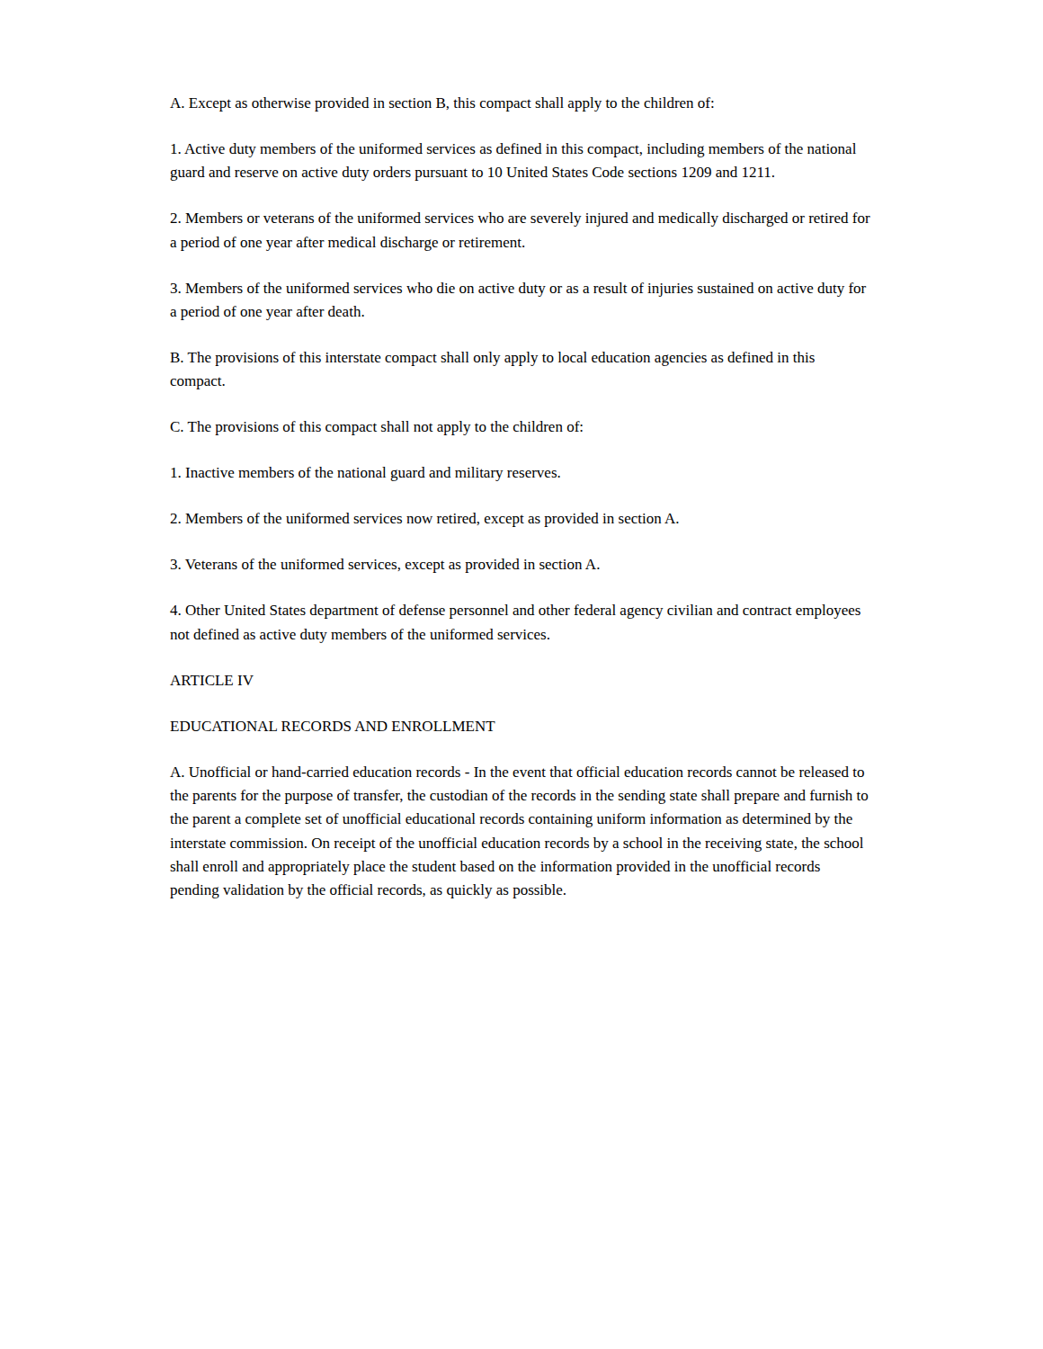A. Except as otherwise provided in section B, this compact shall apply to the children of:
1. Active duty members of the uniformed services as defined in this compact, including members of the national guard and reserve on active duty orders pursuant to 10 United States Code sections 1209 and 1211.
2. Members or veterans of the uniformed services who are severely injured and medically discharged or retired for a period of one year after medical discharge or retirement.
3. Members of the uniformed services who die on active duty or as a result of injuries sustained on active duty for a period of one year after death.
B. The provisions of this interstate compact shall only apply to local education agencies as defined in this compact.
C. The provisions of this compact shall not apply to the children of:
1. Inactive members of the national guard and military reserves.
2. Members of the uniformed services now retired, except as provided in section A.
3. Veterans of the uniformed services, except as provided in section A.
4. Other United States department of defense personnel and other federal agency civilian and contract employees not defined as active duty members of the uniformed services.
ARTICLE IV
EDUCATIONAL RECORDS AND ENROLLMENT
A. Unofficial or hand-carried education records - In the event that official education records cannot be released to the parents for the purpose of transfer, the custodian of the records in the sending state shall prepare and furnish to the parent a complete set of unofficial educational records containing uniform information as determined by the interstate commission. On receipt of the unofficial education records by a school in the receiving state, the school shall enroll and appropriately place the student based on the information provided in the unofficial records pending validation by the official records, as quickly as possible.